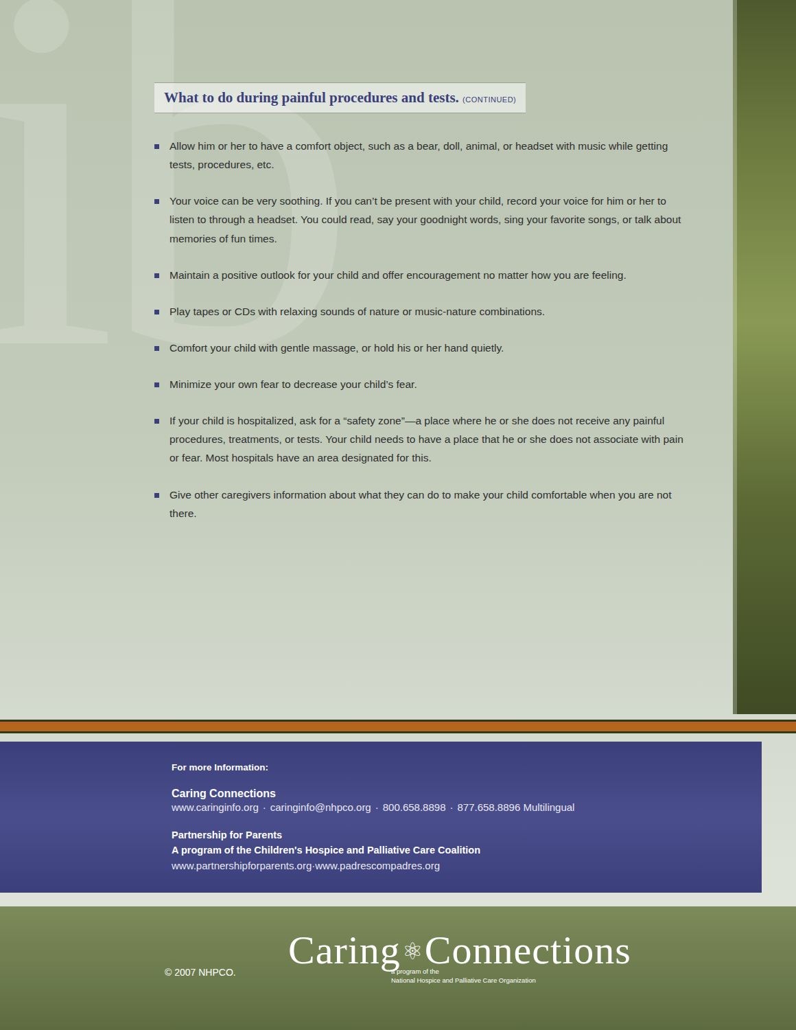ib
What to do during painful procedures and tests. (CONTINUED)
Allow him or her to have a comfort object, such as a bear, doll, animal, or headset with music while getting tests, procedures, etc.
Your voice can be very soothing. If you can’t be present with your child, record your voice for him or her to listen to through a headset. You could read, say your goodnight words, sing your favorite songs, or talk about memories of fun times.
Maintain a positive outlook for your child and offer encouragement no matter how you are feeling.
Play tapes or CDs with relaxing sounds of nature or music-nature combinations.
Comfort your child with gentle massage, or hold his or her hand quietly.
Minimize your own fear to decrease your child’s fear.
If your child is hospitalized, ask for a “safety zone”—a place where he or she does not receive any painful procedures, treatments, or tests. Your child needs to have a place that he or she does not associate with pain or fear. Most hospitals have an area designated for this.
Give other caregivers information about what they can do to make your child comfortable when you are not there.
For more Information:
Caring Connections
www.caringinfo.org·caringinfo@nhpco.org·800.658.8898·877.658.8896 Multilingual
Partnership for Parents
A program of the Children's Hospice and Palliative Care Coalition
www.partnershipforparents.org·www.padrescompadres.org
© 2007 NHPCO.
Caring⚛Connections
a program of the
National Hospice and Palliative Care Organization